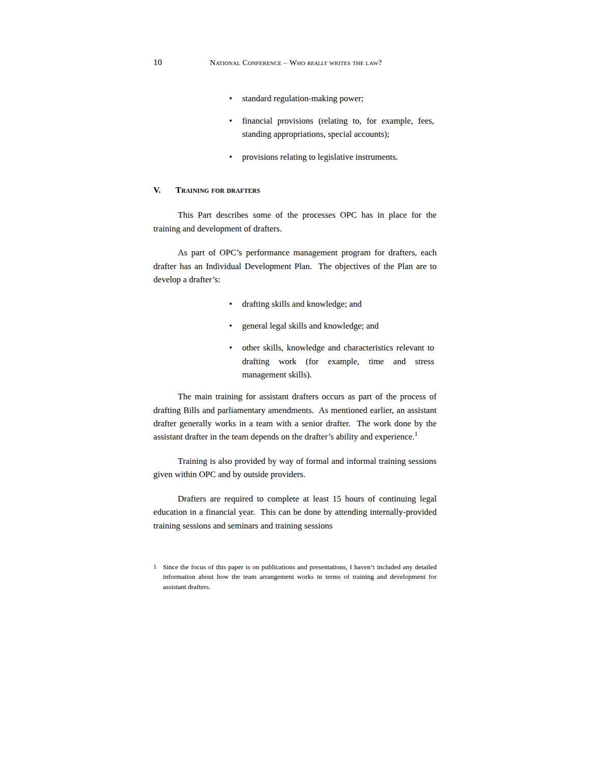10
National Conference – Who really writes the law?
standard regulation-making power;
financial provisions (relating to, for example, fees, standing appropriations, special accounts);
provisions relating to legislative instruments.
V. Training for drafters
This Part describes some of the processes OPC has in place for the training and development of drafters.
As part of OPC’s performance management program for drafters, each drafter has an Individual Development Plan. The objectives of the Plan are to develop a drafter’s:
drafting skills and knowledge; and
general legal skills and knowledge; and
other skills, knowledge and characteristics relevant to drafting work (for example, time and stress management skills).
The main training for assistant drafters occurs as part of the process of drafting Bills and parliamentary amendments. As mentioned earlier, an assistant drafter generally works in a team with a senior drafter. The work done by the assistant drafter in the team depends on the drafter’s ability and experience.1
Training is also provided by way of formal and informal training sessions given within OPC and by outside providers.
Drafters are required to complete at least 15 hours of continuing legal education in a financial year. This can be done by attending internally-provided training sessions and seminars and training sessions
1
Since the focus of this paper is on publications and presentations, I haven’t included any detailed information about how the team arrangement works in terms of training and development for assistant drafters.